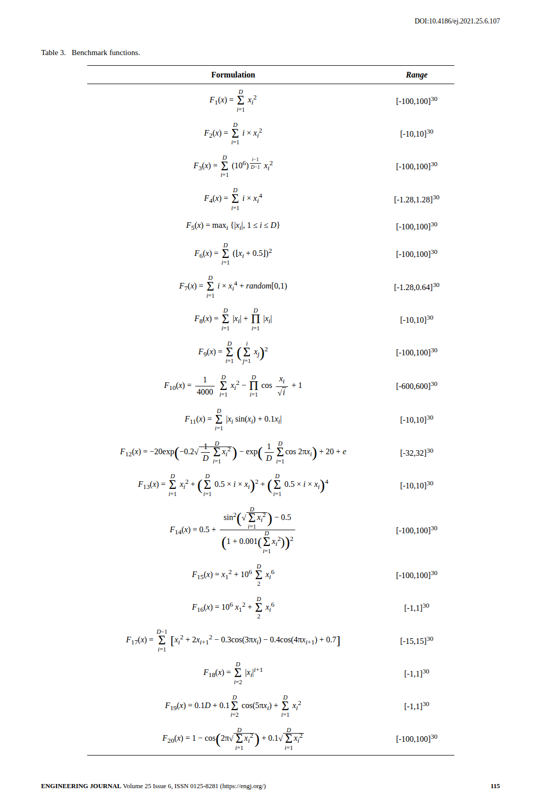DOI:10.4186/ej.2021.25.6.107
Table 3. Benchmark functions.
| Formulation | Range |
| --- | --- |
| F 1 ( x ) = D Σ i =1 x i 2 | [-100,100] 30 |
| F 2 ( x ) = D Σ i =1 i × x i 2 | [-10,10] 30 |
| F 3 ( x ) = D Σ i =1 (10 6 ) i −1 D −1 x i 2 | [-100,100] 30 |
| F 4 ( x ) = D Σ i =1 i × x i 4 | [-1.28,1.28] 30 |
| F 5 ( x ) = max i {/ x i /, 1 ≤ i ≤ D } | [-100,100] 30 |
| F 6 ( x ) = D Σ i =1 (⌊ x i + 0.5⌋) 2 | [-100,100] 30 |
| F 7 ( x ) = D Σ i =1 i × x i 4 + random [0,1) | [-1.28,0.64] 30 |
| F 8 ( x ) = D Σ i =1 / x i / + D Π i =1 / x i / | [-10,10] 30 |
| F 9 ( x ) = D Σ i =1 ( i Σ j =1 x j ) 2 | [-100,100] 30 |
| F 10 ( x ) = 1 4000 D Σ i =1 x i 2 − D Π i =1 cos x i √ i + 1 | [-600,600] 30 |
| F 11 ( x ) = D Σ i =1 / x i sin( x i ) + 0.1 x i / | [-10,10] 30 |
| F 12 ( x ) = −20exp ( −0.2 √ 1 D D Σ i =1 x i 2 ) − exp ( 1 D D Σ i =1 cos 2π x i ) + 20 + e | [-32,32] 30 |
| F 13 ( x ) = D Σ i =1 x i 2 + ( D Σ i =1 0.5 × i × x i ) 2 + ( D Σ i =1 0.5 × i × x i ) 4 | [-10,10] 30 |
| F 14 ( x ) = 0.5 + sin 2 ( √ D Σ i =1 x i 2 ) − 0.5 ( 1 + 0.001 ( D Σ i =1 x i 2 ) ) 2 | [-100,100] 30 |
| F 15 ( x ) = x 1 2 + 10 6 D Σ 2 x i 6 | [-100,100] 30 |
| F 16 ( x ) = 10 6 x 1 2 + D Σ 2 x i 6 | [-1,1] 30 |
| F 17 ( x ) = D −1 Σ i =1 [ x i 2 + 2 x i +1 2 − 0.3cos(3π x i ) − 0.4cos(4π x i +1 ) + 0.7 ] | [-15,15] 30 |
| F 18 ( x ) = D Σ i =2 / x i / i +1 | [-1,1] 30 |
| F 19 ( x ) = 0.1 D + 0.1 D Σ i =2 cos(5π x i ) + D Σ i =1 x i 2 | [-1,1] 30 |
| F 20 ( x ) = 1 − cos ( 2π √ D Σ i =1 x i 2 ) + 0.1 √ D Σ i =1 x i 2 | [-100,100] 30 |
ENGINEERING JOURNAL Volume 25 Issue 6, ISSN 0125-8281 (https://engj.org/)
115